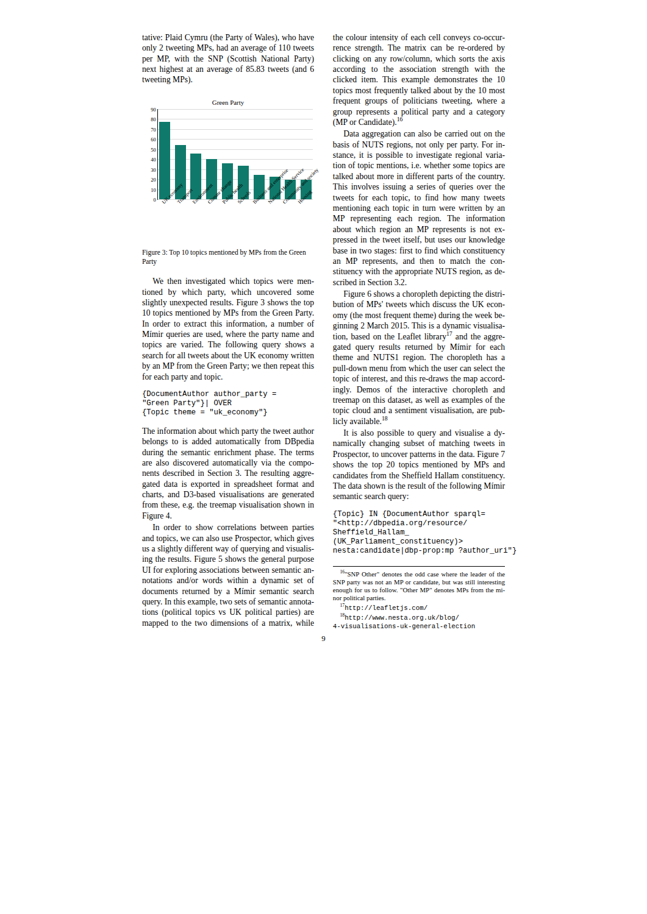tative: Plaid Cymru (the Party of Wales), who have only 2 tweeting MPs, had an average of 110 tweets per MP, with the SNP (Scottish National Party) next highest at an average of 85.83 tweets (and 6 tweeting MPs).
Green Party
90
80
70
60
50
40
30
20
10
0
UK economy Transport Environment Climate change Public health Schools Business and enterprise National Health Service Community and society Housing
Figure 3: Top 10 topics mentioned by MPs from the Green Party
We then investigated which topics were mentioned by which party, which uncovered some slightly unexpected results. Figure 3 shows the top 10 topics mentioned by MPs from the Green Party. In order to extract this information, a number of Mímir queries are used, where the party name and topics are varied. The following query shows a search for all tweets about the UK economy written by an MP from the Green Party; we then repeat this for each party and topic.
{DocumentAuthor author_party =
"Green Party"}| OVER
{Topic theme = "uk_economy"}
The information about which party the tweet author belongs to is added automatically from DBpedia during the semantic enrichment phase. The terms are also discovered automatically via the components described in Section 3. The resulting aggregated data is exported in spreadsheet format and charts, and D3-based visualisations are generated from these, e.g. the treemap visualisation shown in Figure 4.
In order to show correlations between parties and topics, we can also use Prospector, which gives us a slightly different way of querying and visualising the results. Figure 5 shows the general purpose UI for exploring associations between semantic annotations and/or words within a dynamic set of documents returned by a Mímir semantic search query. In this example, two sets of semantic annotations (political topics vs UK political parties) are mapped to the two dimensions of a matrix, while the colour intensity of each cell conveys co-occurrence strength. The matrix can be re-ordered by clicking on any row/column, which sorts the axis according to the association strength with the clicked item. This example demonstrates the 10 topics most frequently talked about by the 10 most frequent groups of politicians tweeting, where a group represents a political party and a category (MP or Candidate).16
Data aggregation can also be carried out on the basis of NUTS regions, not only per party. For instance, it is possible to investigate regional variation of topic mentions, i.e. whether some topics are talked about more in different parts of the country. This involves issuing a series of queries over the tweets for each topic, to find how many tweets mentioning each topic in turn were written by an MP representing each region. The information about which region an MP represents is not expressed in the tweet itself, but uses our knowledge base in two stages: first to find which constituency an MP represents, and then to match the constituency with the appropriate NUTS region, as described in Section 3.2.
Figure 6 shows a choropleth depicting the distribution of MPs' tweets which discuss the UK economy (the most frequent theme) during the week beginning 2 March 2015. This is a dynamic visualisation, based on the Leaflet library17 and the aggregated query results returned by Mímir for each theme and NUTS1 region. The choropleth has a pull-down menu from which the user can select the topic of interest, and this re-draws the map accordingly. Demos of the interactive choropleth and treemap on this dataset, as well as examples of the topic cloud and a sentiment visualisation, are publicly available.18
It is also possible to query and visualise a dynamically changing subset of matching tweets in Prospector, to uncover patterns in the data. Figure 7 shows the top 20 topics mentioned by MPs and candidates from the Sheffield Hallam constituency. The data shown is the result of the following Mímir semantic search query:
{Topic} IN {DocumentAuthor sparql=
"<http://dbpedia.org/resource/
Sheffield_Hallam_
(UK_Parliament_constituency)>
nesta:candidate|dbp-prop:mp ?author_uri"}
16"SNP Other" denotes the odd case where the leader of the SNP party was not an MP or candidate, but was still interesting enough for us to follow. "Other MP" denotes MPs from the minor political parties.
17http://leafletjs.com/
18http://www.nesta.org.uk/blog/
4-visualisations-uk-general-election
9